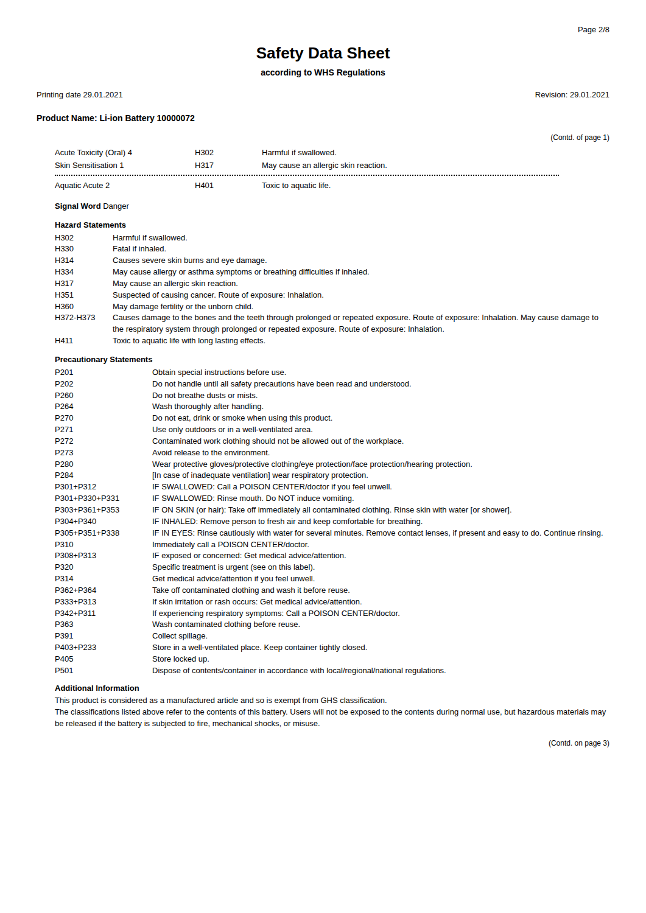Page 2/8
Safety Data Sheet
according to WHS Regulations
Printing date 29.01.2021 Revision: 29.01.2021
Product Name: Li-ion Battery 10000072
(Contd. of page 1)
| Acute Toxicity (Oral) 4 | H302 | Harmful if swallowed. |
| Skin Sensitisation 1 | H317 | May cause an allergic skin reaction. |
| Aquatic Acute 2 | H401 | Toxic to aquatic life. |
Signal Word Danger
Hazard Statements
| H302 | Harmful if swallowed. |
| H330 | Fatal if inhaled. |
| H314 | Causes severe skin burns and eye damage. |
| H334 | May cause allergy or asthma symptoms or breathing difficulties if inhaled. |
| H317 | May cause an allergic skin reaction. |
| H351 | Suspected of causing cancer. Route of exposure: Inhalation. |
| H360 | May damage fertility or the unborn child. |
| H372-H373 | Causes damage to the bones and the teeth through prolonged or repeated exposure. Route of exposure: Inhalation. May cause damage to the respiratory system through prolonged or repeated exposure. Route of exposure: Inhalation. |
| H411 | Toxic to aquatic life with long lasting effects. |
Precautionary Statements
| P201 | Obtain special instructions before use. |
| P202 | Do not handle until all safety precautions have been read and understood. |
| P260 | Do not breathe dusts or mists. |
| P264 | Wash thoroughly after handling. |
| P270 | Do not eat, drink or smoke when using this product. |
| P271 | Use only outdoors or in a well-ventilated area. |
| P272 | Contaminated work clothing should not be allowed out of the workplace. |
| P273 | Avoid release to the environment. |
| P280 | Wear protective gloves/protective clothing/eye protection/face protection/hearing protection. |
| P284 | [In case of inadequate ventilation] wear respiratory protection. |
| P301+P312 | IF SWALLOWED: Call a POISON CENTER/doctor if you feel unwell. |
| P301+P330+P331 | IF SWALLOWED: Rinse mouth. Do NOT induce vomiting. |
| P303+P361+P353 | IF ON SKIN (or hair): Take off immediately all contaminated clothing. Rinse skin with water [or shower]. |
| P304+P340 | IF INHALED: Remove person to fresh air and keep comfortable for breathing. |
| P305+P351+P338 | IF IN EYES: Rinse cautiously with water for several minutes. Remove contact lenses, if present and easy to do. Continue rinsing. |
| P310 | Immediately call a POISON CENTER/doctor. |
| P308+P313 | IF exposed or concerned: Get medical advice/attention. |
| P320 | Specific treatment is urgent (see on this label). |
| P314 | Get medical advice/attention if you feel unwell. |
| P362+P364 | Take off contaminated clothing and wash it before reuse. |
| P333+P313 | If skin irritation or rash occurs: Get medical advice/attention. |
| P342+P311 | If experiencing respiratory symptoms: Call a POISON CENTER/doctor. |
| P363 | Wash contaminated clothing before reuse. |
| P391 | Collect spillage. |
| P403+P233 | Store in a well-ventilated place. Keep container tightly closed. |
| P405 | Store locked up. |
| P501 | Dispose of contents/container in accordance with local/regional/national regulations. |
Additional Information
This product is considered as a manufactured article and so is exempt from GHS classification.
The classifications listed above refer to the contents of this battery. Users will not be exposed to the contents during normal use, but hazardous materials may be released if the battery is subjected to fire, mechanical shocks, or misuse.
(Contd. on page 3)